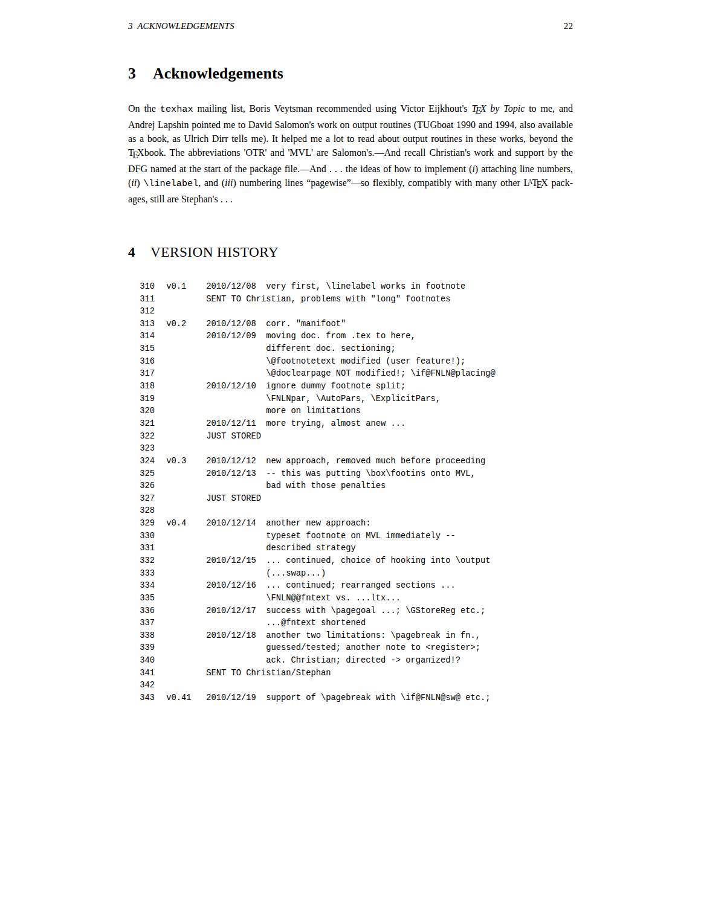3 ACKNOWLEDGEMENTS 22
3 Acknowledgements
On the texhax mailing list, Boris Veytsman recommended using Victor Eijkhout's TEX by Topic to me, and Andrej Lapshin pointed me to David Salomon's work on output routines (TUGboat 1990 and 1994, also available as a book, as Ulrich Dirr tells me). It helped me a lot to read about output routines in these works, beyond the TEXbook. The abbreviations 'OTR' and 'MVL' are Salomon's.—And recall Christian's work and support by the DFG named at the start of the package file.—And . . . the ideas of how to implement (i) attaching line numbers, (ii) \linelabel, and (iii) numbering lines “pagewise”—so flexibly, compatibly with many other LaTEX packages, still are Stephan's . . .
4 VERSION HISTORY
310v0.1 2010/12/08 very first, \linelabel works in footnote 311 SENT TO Christian, problems with "long" footnotes 312313v0.2 2010/12/08 corr. "manifoot"314 2010/12/09 moving doc. from .tex to here, 315 different doc. sectioning; 316 \@footnotetext modified (user feature!); 317 \@doclearpage NOT modified!; \if@FNLN@placing@318 2010/12/10 ignore dummy footnote split; 319 \FNLNpar, \AutoPars, \ExplicitPars, 320 more on limitations 321 2010/12/11 more trying, almost anew ... 322 JUST STORED 323324v0.3 2010/12/12 new approach, removed much before proceeding 325 2010/12/13 -- this was putting \box\footins onto MVL, 326 bad with those penalties 327 JUST STORED 328329v0.4 2010/12/14 another new approach: 330 typeset footnote on MVL immediately --331 described strategy 332 2010/12/15 ... continued, choice of hooking into \output 333 (...swap...) 334 2010/12/16 ... continued; rearranged sections ... 335 \FNLN@@fntext vs. ...ltx... 336 2010/12/17 success with \pagegoal ...; \GStoreReg etc.; 337 ...@fntext shortened 338 2010/12/18 another two limitations: \pagebreak in fn., 339 guessed/tested; another note to <register>; 340 ack. Christian; directed -> organized!?341 SENT TO Christian/Stephan 342343v0.41 2010/12/19 support of \pagebreak with \if@FNLN@sw@ etc.;